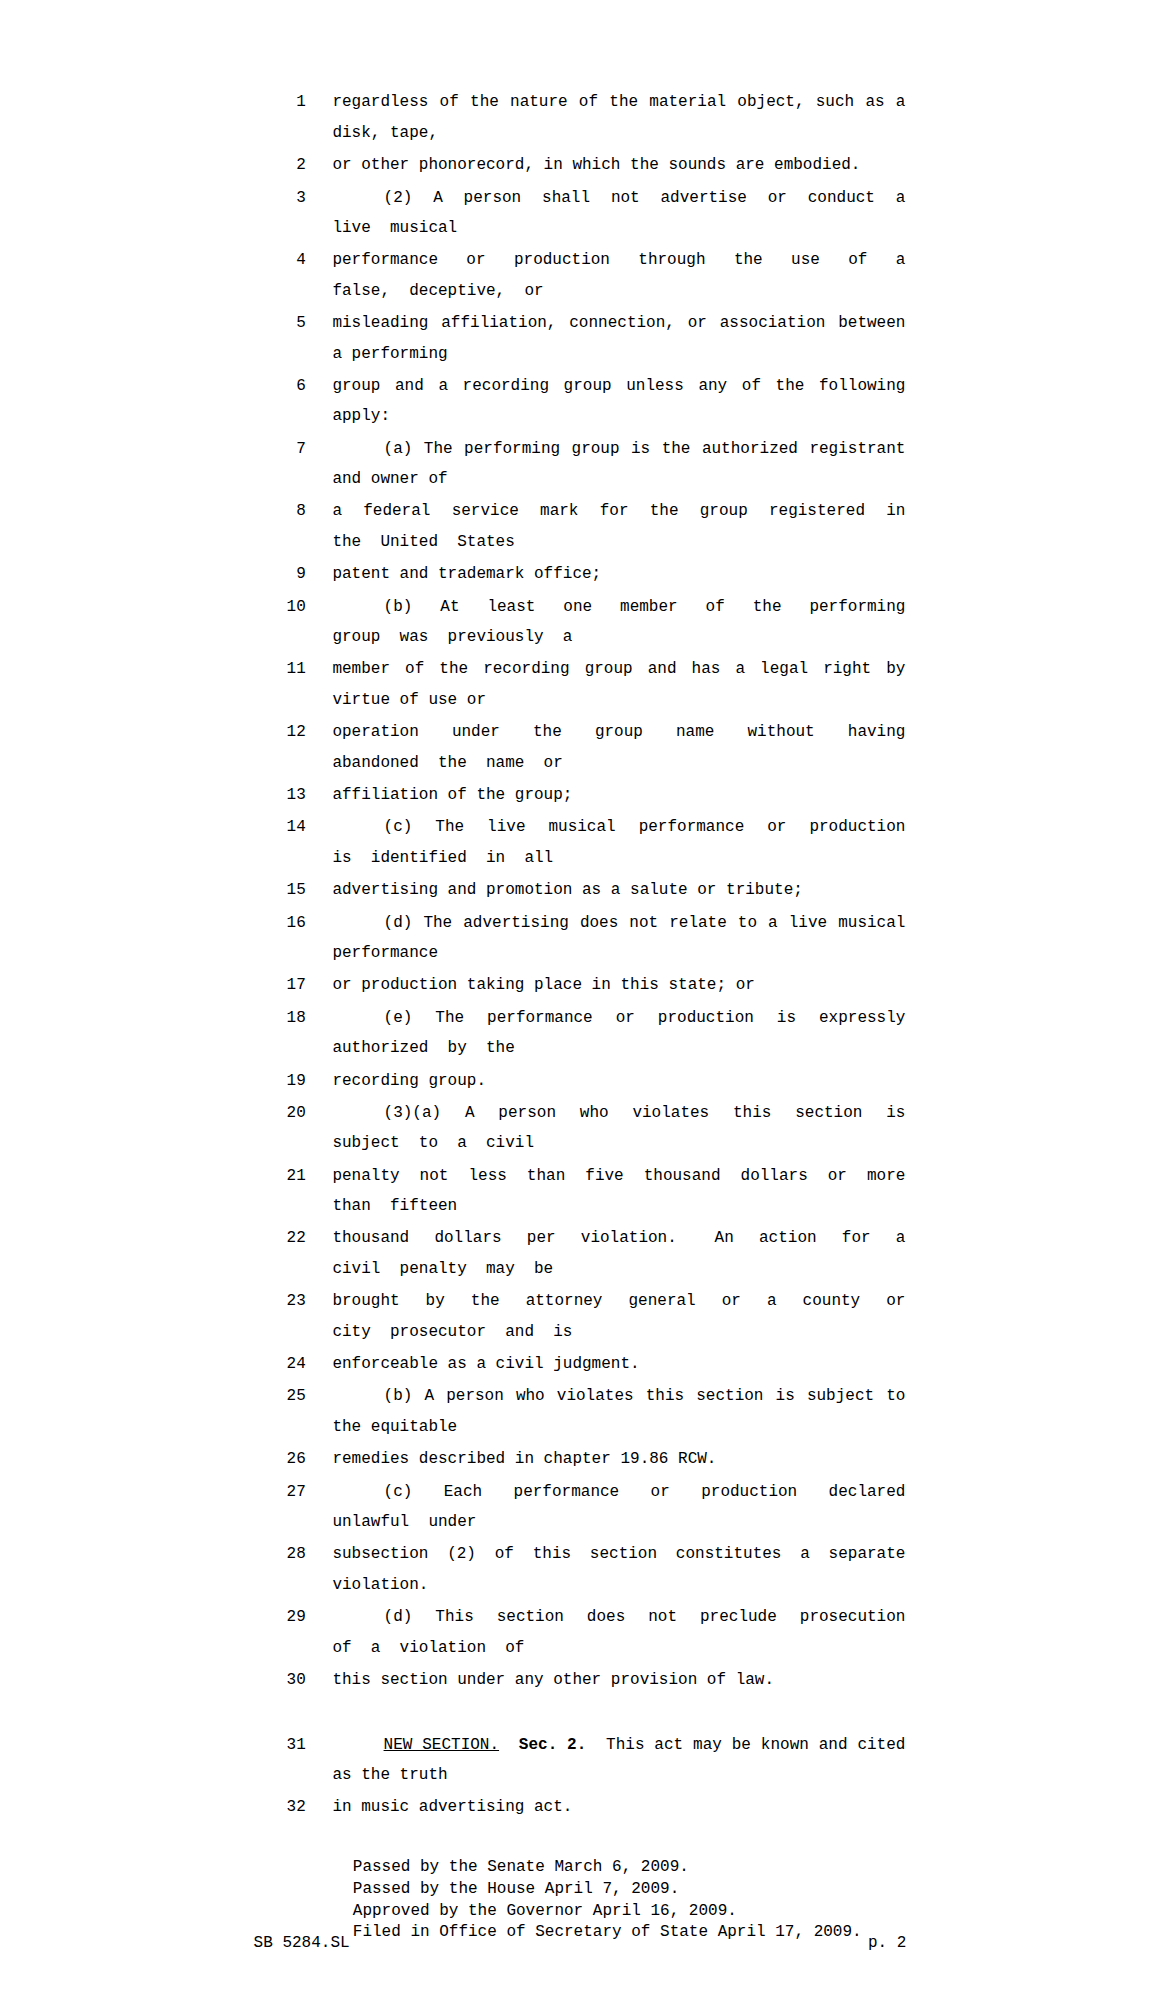| 1 | regardless of the nature of the material object, such as a disk, tape, |
| 2 | or other phonorecord, in which the sounds are embodied. |
| 3 | (2) A person shall not advertise or conduct a live musical |
| 4 | performance or production through the use of a false, deceptive, or |
| 5 | misleading affiliation, connection, or association between a performing |
| 6 | group and a recording group unless any of the following apply: |
| 7 | (a) The performing group is the authorized registrant and owner of |
| 8 | a federal service mark for the group registered in the United States |
| 9 | patent and trademark office; |
| 10 | (b) At least one member of the performing group was previously a |
| 11 | member of the recording group and has a legal right by virtue of use or |
| 12 | operation under the group name without having abandoned the name or |
| 13 | affiliation of the group; |
| 14 | (c) The live musical performance or production is identified in all |
| 15 | advertising and promotion as a salute or tribute; |
| 16 | (d) The advertising does not relate to a live musical performance |
| 17 | or production taking place in this state; or |
| 18 | (e) The performance or production is expressly authorized by the |
| 19 | recording group. |
| 20 | (3)(a) A person who violates this section is subject to a civil |
| 21 | penalty not less than five thousand dollars or more than fifteen |
| 22 | thousand dollars per violation. An action for a civil penalty may be |
| 23 | brought by the attorney general or a county or city prosecutor and is |
| 24 | enforceable as a civil judgment. |
| 25 | (b) A person who violates this section is subject to the equitable |
| 26 | remedies described in chapter 19.86 RCW. |
| 27 | (c) Each performance or production declared unlawful under |
| 28 | subsection (2) of this section constitutes a separate violation. |
| 29 | (d) This section does not preclude prosecution of a violation of |
| 30 | this section under any other provision of law. |
| 31 | NEW SECTION. Sec. 2. This act may be known and cited as the truth |
| 32 | in music advertising act. |
Passed by the Senate March 6, 2009. Passed by the House April 7, 2009. Approved by the Governor April 16, 2009. Filed in Office of Secretary of State April 17, 2009.
SB 5284.SL
p. 2